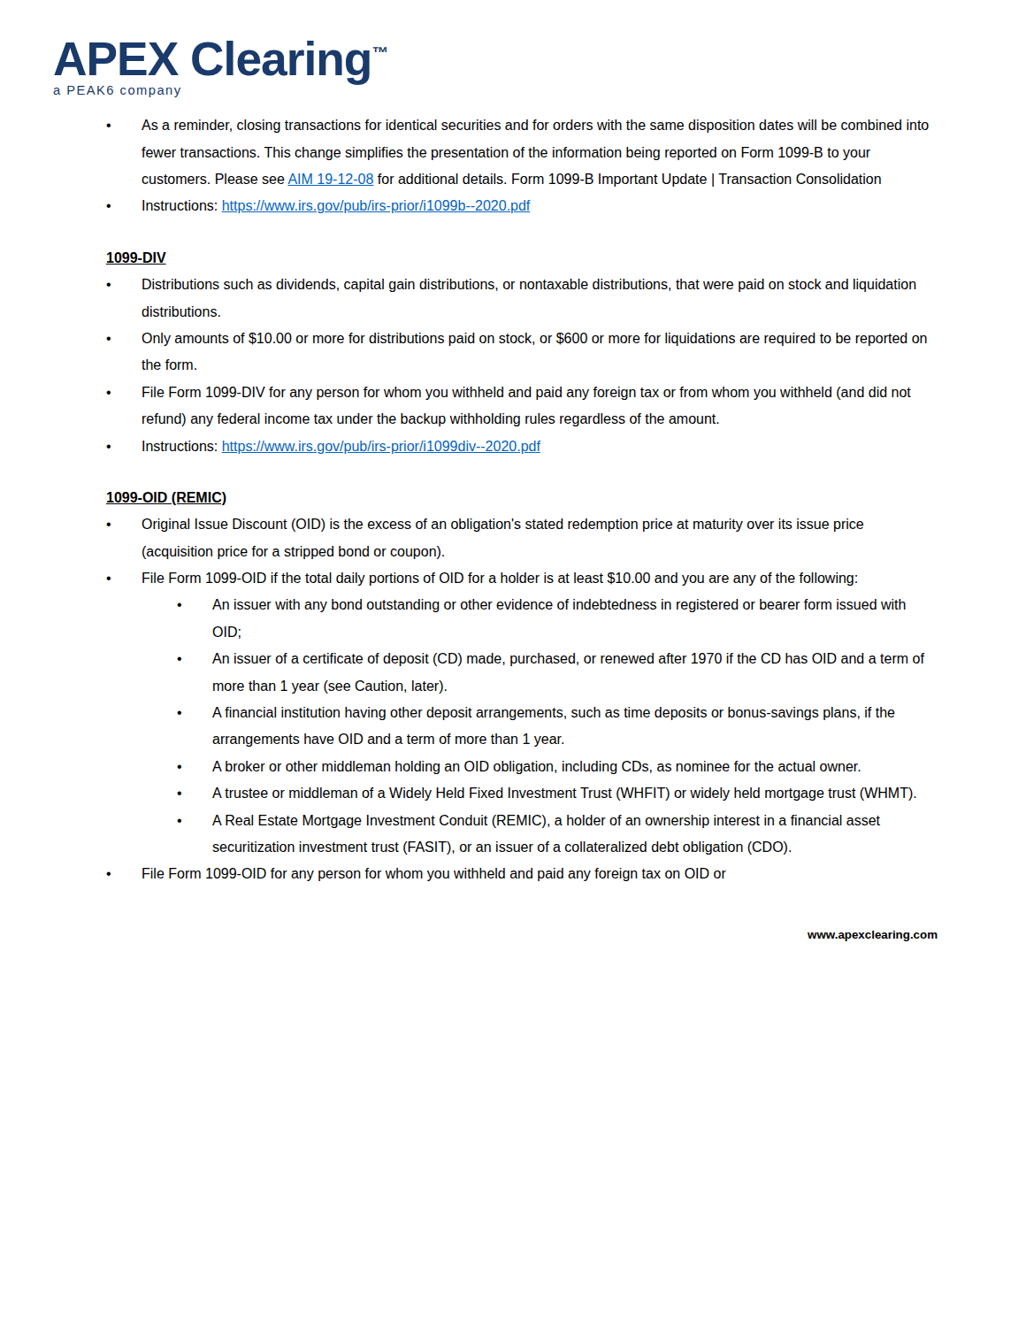APEX Clearing™
a PEAK6 company
As a reminder, closing transactions for identical securities and for orders with the same disposition dates will be combined into fewer transactions. This change simplifies the presentation of the information being reported on Form 1099-B to your customers. Please see AIM 19-12-08 for additional details. Form 1099-B Important Update | Transaction Consolidation
Instructions: https://www.irs.gov/pub/irs-prior/i1099b--2020.pdf
1099-DIV
Distributions such as dividends, capital gain distributions, or nontaxable distributions, that were paid on stock and liquidation distributions.
Only amounts of $10.00 or more for distributions paid on stock, or $600 or more for liquidations are required to be reported on the form.
File Form 1099-DIV for any person for whom you withheld and paid any foreign tax or from whom you withheld (and did not refund) any federal income tax under the backup withholding rules regardless of the amount.
Instructions: https://www.irs.gov/pub/irs-prior/i1099div--2020.pdf
1099-OID (REMIC)
Original Issue Discount (OID) is the excess of an obligation's stated redemption price at maturity over its issue price (acquisition price for a stripped bond or coupon).
File Form 1099-OID if the total daily portions of OID for a holder is at least $10.00 and you are any of the following:
An issuer with any bond outstanding or other evidence of indebtedness in registered or bearer form issued with OID;
An issuer of a certificate of deposit (CD) made, purchased, or renewed after 1970 if the CD has OID and a term of more than 1 year (see Caution, later).
A financial institution having other deposit arrangements, such as time deposits or bonus-savings plans, if the arrangements have OID and a term of more than 1 year.
A broker or other middleman holding an OID obligation, including CDs, as nominee for the actual owner.
A trustee or middleman of a Widely Held Fixed Investment Trust (WHFIT) or widely held mortgage trust (WHMT).
A Real Estate Mortgage Investment Conduit (REMIC), a holder of an ownership interest in a financial asset securitization investment trust (FASIT), or an issuer of a collateralized debt obligation (CDO).
File Form 1099-OID for any person for whom you withheld and paid any foreign tax on OID or
www.apexclearing.com